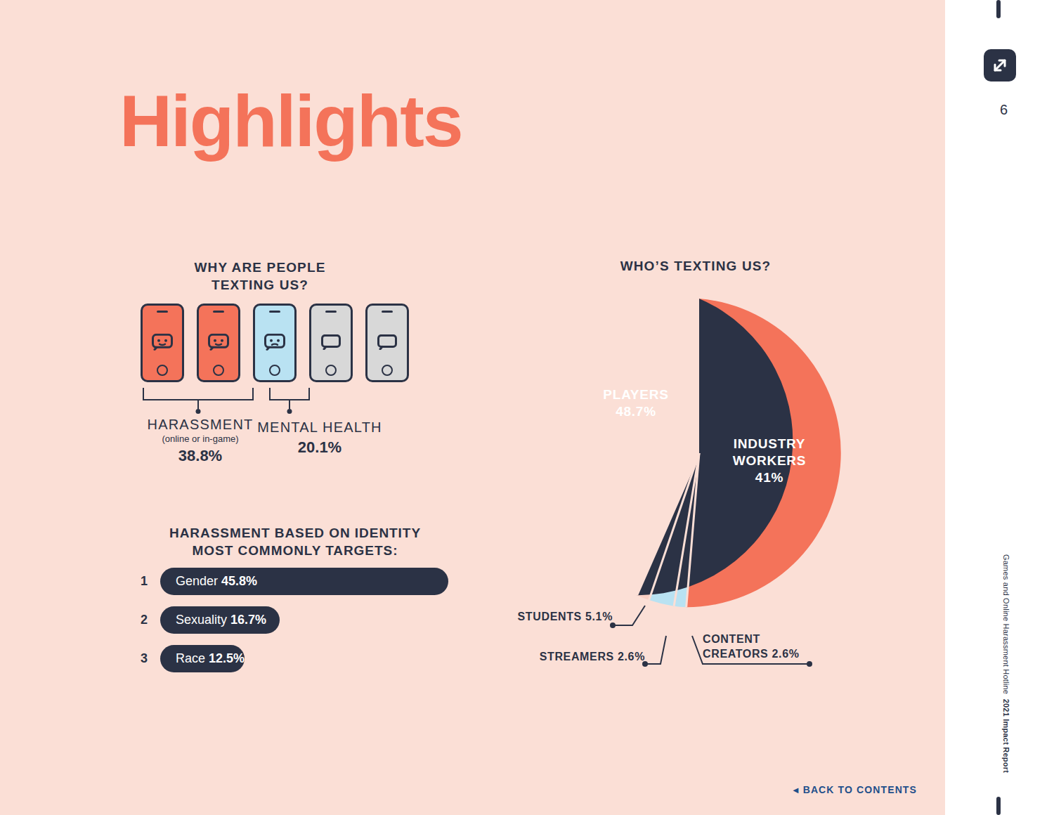Highlights
Why are people
texting us?
Who’s texting us?
Harassment
(online or in-game)
38.8%
Mental Health
20.1%
Harassment based on identity
most commonly targets:
1 Gender 45.8%
2 Sexuality 16.7%
3 Race 12.5%
Players
48.7%
Industry
Workers
41%
Students 5.1%
Streamers 2.6%
Content
Creators 2.6%
◂Back to Contents
6
Games and Online Harassment Hotline 2021 Impact Report